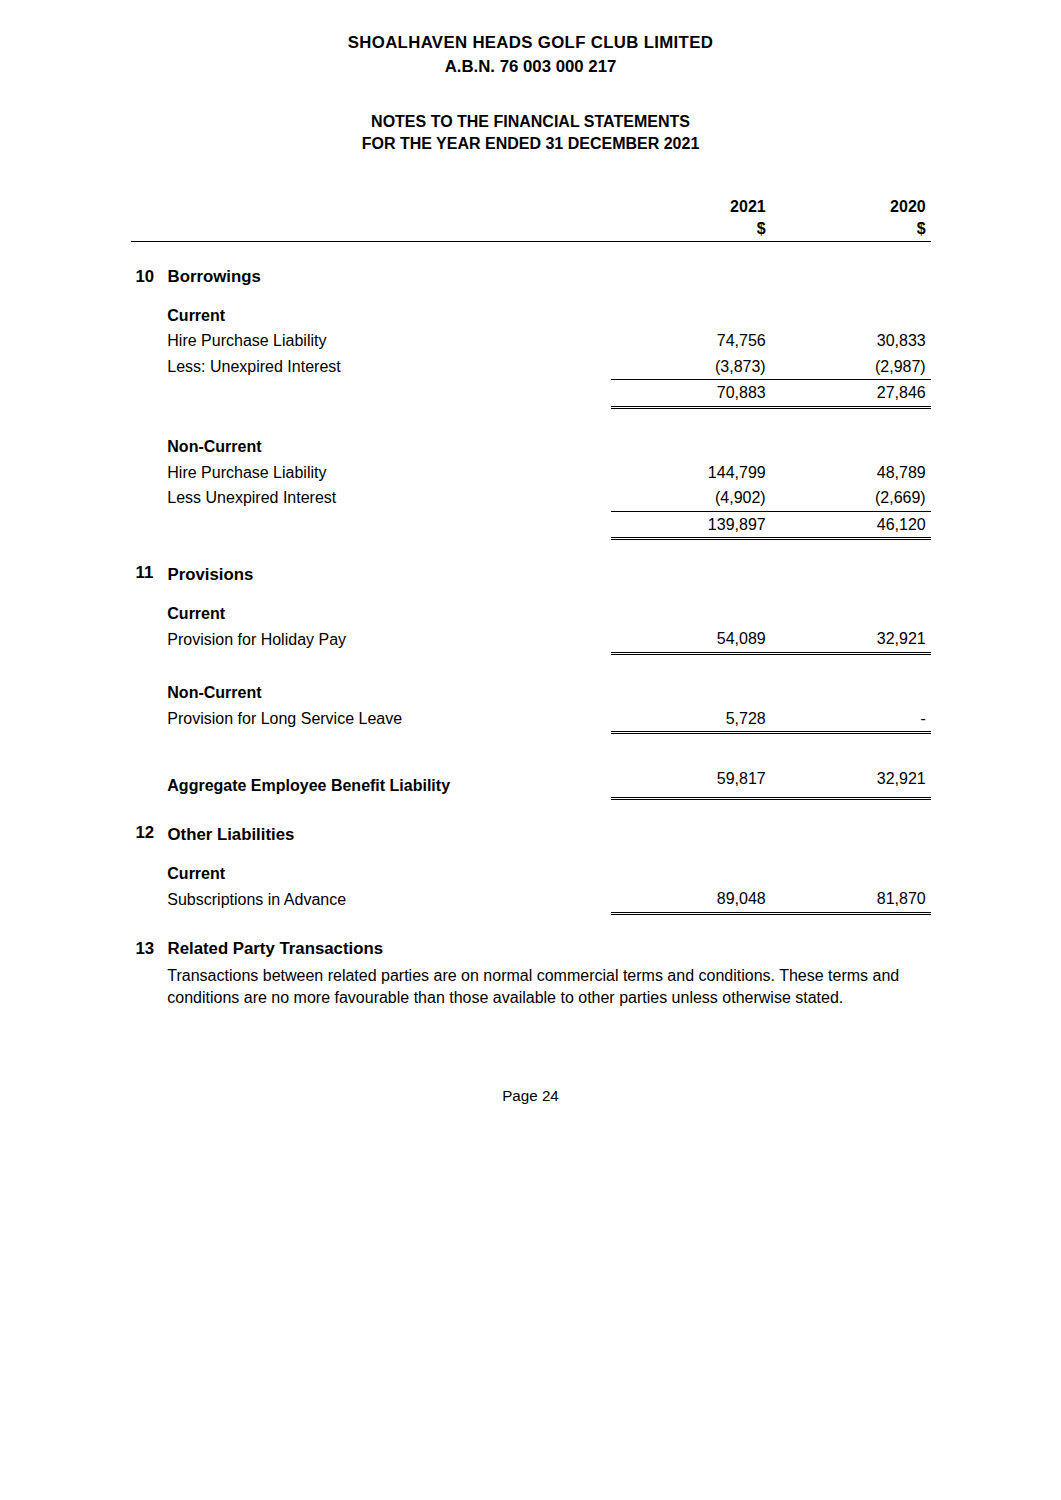SHOALHAVEN HEADS GOLF CLUB LIMITED
A.B.N. 76 003 000 217
NOTES TO THE FINANCIAL STATEMENTS
FOR THE YEAR ENDED 31 DECEMBER 2021
| | | 2021 | 2020 |
| | | $ | $ |
| 10 | Borrowings |
| | Current | | |
| | Hire Purchase Liability | 74,756 | 30,833 |
| | Less: Unexpired Interest | (3,873) | (2,987) |
| | | 70,883 | 27,846 |
| | Non-Current | | |
| | Hire Purchase Liability | 144,799 | 48,789 |
| | Less Unexpired Interest | (4,902) | (2,669) |
| | | 139,897 | 46,120 |
| 11 | Provisions |
| | Current | | |
| | Provision for Holiday Pay | 54,089 | 32,921 |
| | Non-Current | | |
| | Provision for Long Service Leave | 5,728 | - |
| | Aggregate Employee Benefit Liability | 59,817 | 32,921 |
| 12 | Other Liabilities |
| | Current | | |
| | Subscriptions in Advance | 89,048 | 81,870 |
| 13 | Related Party Transactions |
| | Transactions between related parties are on normal commercial terms and conditions. These terms and conditions are no more favourable than those available to other parties unless otherwise stated. |
Page 24